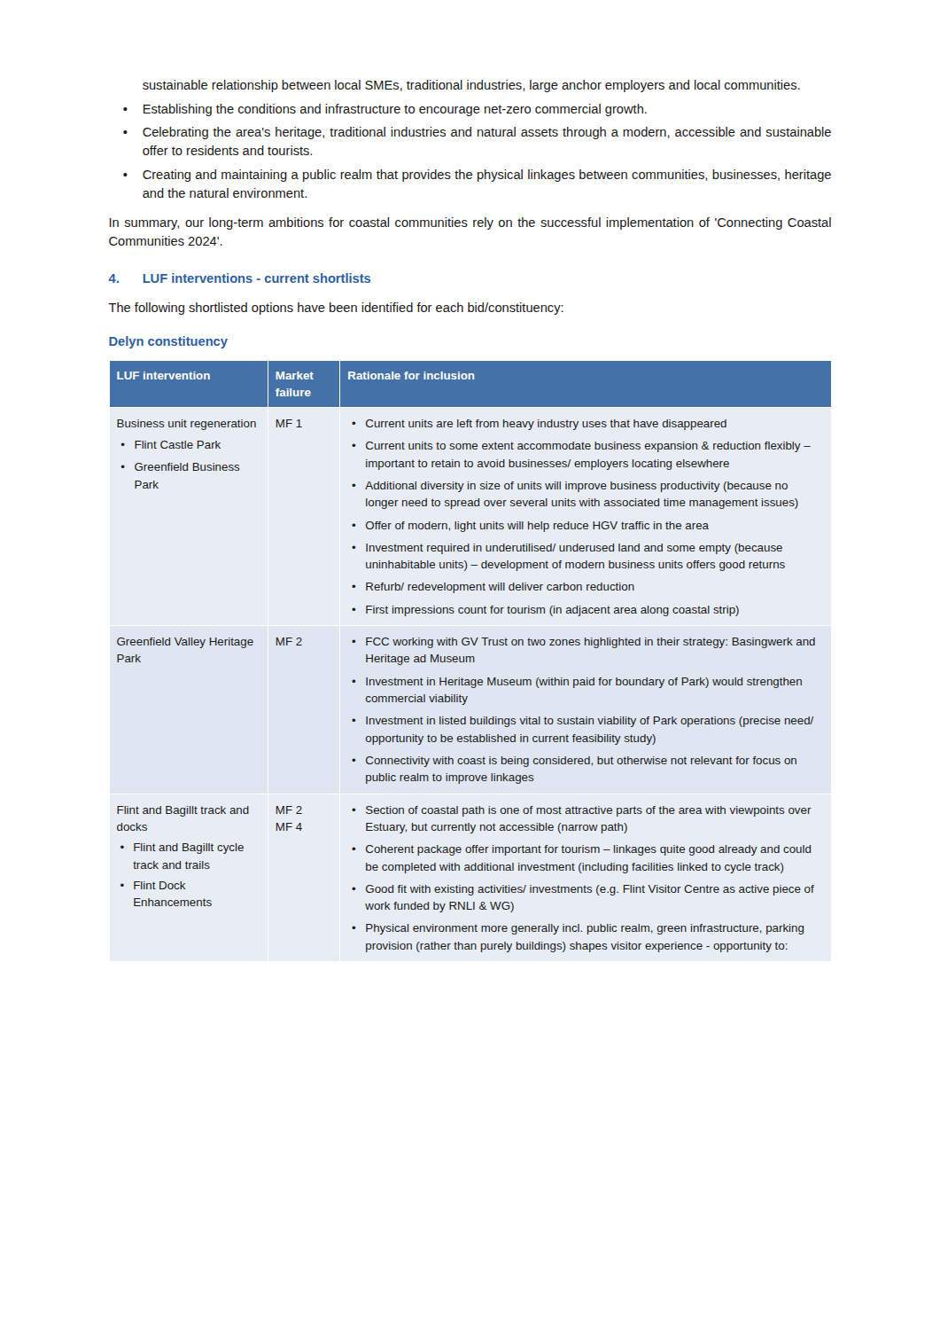sustainable relationship between local SMEs, traditional industries, large anchor employers and local communities.
Establishing the conditions and infrastructure to encourage net-zero commercial growth.
Celebrating the area's heritage, traditional industries and natural assets through a modern, accessible and sustainable offer to residents and tourists.
Creating and maintaining a public realm that provides the physical linkages between communities, businesses, heritage and the natural environment.
In summary, our long-term ambitions for coastal communities rely on the successful implementation of 'Connecting Coastal Communities 2024'.
4. LUF interventions - current shortlists
The following shortlisted options have been identified for each bid/constituency:
Delyn constituency
| LUF intervention | Market failure | Rationale for inclusion |
| --- | --- | --- |
| Business unit regeneration Flint Castle Park Greenfield Business Park | MF 1 | Current units are left from heavy industry uses that have disappeared Current units to some extent accommodate business expansion & reduction flexibly – important to retain to avoid businesses/ employers locating elsewhere Additional diversity in size of units will improve business productivity (because no longer need to spread over several units with associated time management issues) Offer of modern, light units will help reduce HGV traffic in the area Investment required in underutilised/ underused land and some empty (because uninhabitable units) – development of modern business units offers good returns Refurb/ redevelopment will deliver carbon reduction First impressions count for tourism (in adjacent area along coastal strip) |
| Greenfield Valley Heritage Park | MF 2 | FCC working with GV Trust on two zones highlighted in their strategy: Basingwerk and Heritage ad Museum Investment in Heritage Museum (within paid for boundary of Park) would strengthen commercial viability Investment in listed buildings vital to sustain viability of Park operations (precise need/ opportunity to be established in current feasibility study) Connectivity with coast is being considered, but otherwise not relevant for focus on public realm to improve linkages |
| Flint and Bagillt track and docks Flint and Bagillt cycle track and trails Flint Dock Enhancements | MF 2 MF 4 | Section of coastal path is one of most attractive parts of the area with viewpoints over Estuary, but currently not accessible (narrow path) Coherent package offer important for tourism – linkages quite good already and could be completed with additional investment (including facilities linked to cycle track) Good fit with existing activities/ investments (e.g. Flint Visitor Centre as active piece of work funded by RNLI & WG) Physical environment more generally incl. public realm, green infrastructure, parking provision (rather than purely buildings) shapes visitor experience - opportunity to: |